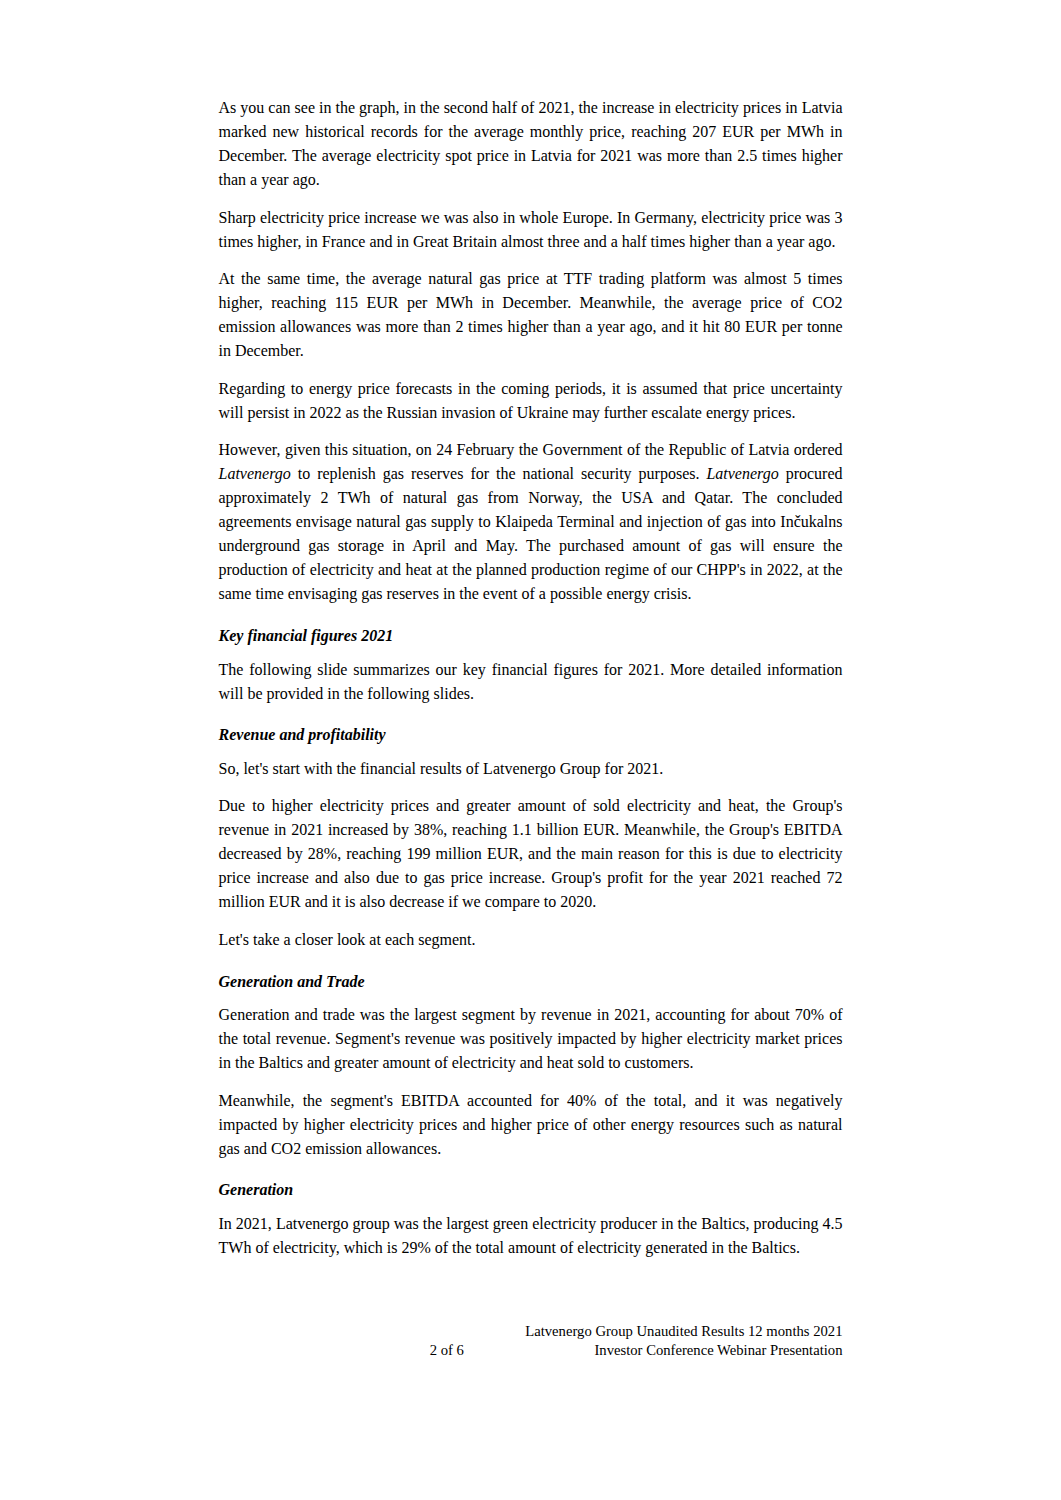As you can see in the graph, in the second half of 2021, the increase in electricity prices in Latvia marked new historical records for the average monthly price, reaching 207 EUR per MWh in December. The average electricity spot price in Latvia for 2021 was more than 2.5 times higher than a year ago.
Sharp electricity price increase we was also in whole Europe. In Germany, electricity price was 3 times higher, in France and in Great Britain almost three and a half times higher than a year ago.
At the same time, the average natural gas price at TTF trading platform was almost 5 times higher, reaching 115 EUR per MWh in December. Meanwhile, the average price of CO2 emission allowances was more than 2 times higher than a year ago, and it hit 80 EUR per tonne in December.
Regarding to energy price forecasts in the coming periods, it is assumed that price uncertainty will persist in 2022 as the Russian invasion of Ukraine may further escalate energy prices.
However, given this situation, on 24 February the Government of the Republic of Latvia ordered Latvenergo to replenish gas reserves for the national security purposes. Latvenergo procured approximately 2 TWh of natural gas from Norway, the USA and Qatar. The concluded agreements envisage natural gas supply to Klaipeda Terminal and injection of gas into Inčukalns underground gas storage in April and May. The purchased amount of gas will ensure the production of electricity and heat at the planned production regime of our CHPP's in 2022, at the same time envisaging gas reserves in the event of a possible energy crisis.
Key financial figures 2021
The following slide summarizes our key financial figures for 2021. More detailed information will be provided in the following slides.
Revenue and profitability
So, let's start with the financial results of Latvenergo Group for 2021.
Due to higher electricity prices and greater amount of sold electricity and heat, the Group's revenue in 2021 increased by 38%, reaching 1.1 billion EUR. Meanwhile, the Group's EBITDA decreased by 28%, reaching 199 million EUR, and the main reason for this is due to electricity price increase and also due to gas price increase. Group's profit for the year 2021 reached 72 million EUR and it is also decrease if we compare to 2020.
Let's take a closer look at each segment.
Generation and Trade
Generation and trade was the largest segment by revenue in 2021, accounting for about 70% of the total revenue. Segment's revenue was positively impacted by higher electricity market prices in the Baltics and greater amount of electricity and heat sold to customers.
Meanwhile, the segment's EBITDA accounted for 40% of the total, and it was negatively impacted by higher electricity prices and higher price of other energy resources such as natural gas and CO2 emission allowances.
Generation
In 2021, Latvenergo group was the largest green electricity producer in the Baltics, producing 4.5 TWh of electricity, which is 29% of the total amount of electricity generated in the Baltics.
2 of 6
Latvenergo Group Unaudited Results 12 months 2021
Investor Conference Webinar Presentation